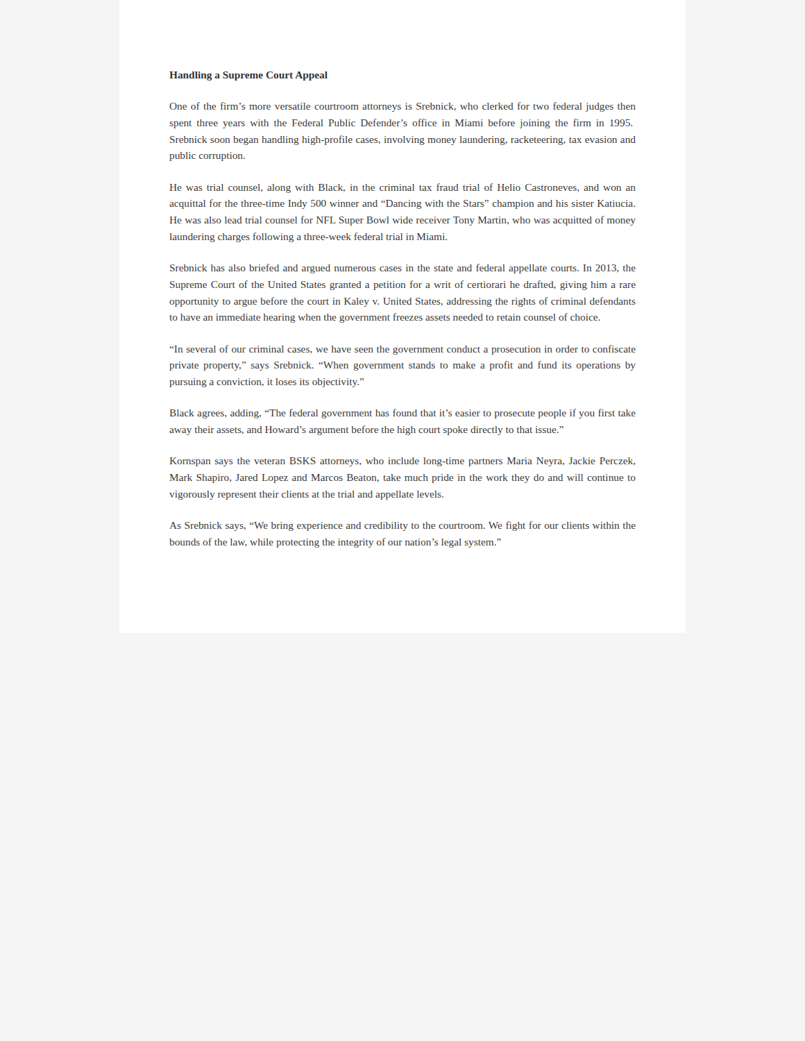Handling a Supreme Court Appeal
One of the firm’s more versatile courtroom attorneys is Srebnick, who clerked for two federal judges then spent three years with the Federal Public Defender’s office in Miami before joining the firm in 1995. Srebnick soon began handling high-profile cases, involving money laundering, racketeering, tax evasion and public corruption.
He was trial counsel, along with Black, in the criminal tax fraud trial of Helio Castroneves, and won an acquittal for the three-time Indy 500 winner and “Dancing with the Stars” champion and his sister Katiucia. He was also lead trial counsel for NFL Super Bowl wide receiver Tony Martin, who was acquitted of money laundering charges following a three-week federal trial in Miami.
Srebnick has also briefed and argued numerous cases in the state and federal appellate courts. In 2013, the Supreme Court of the United States granted a petition for a writ of certiorari he drafted, giving him a rare opportunity to argue before the court in Kaley v. United States, addressing the rights of criminal defendants to have an immediate hearing when the government freezes assets needed to retain counsel of choice.
“In several of our criminal cases, we have seen the government conduct a prosecution in order to confiscate private property,” says Srebnick. “When government stands to make a profit and fund its operations by pursuing a conviction, it loses its objectivity.”
Black agrees, adding, “The federal government has found that it’s easier to prosecute people if you first take away their assets, and Howard’s argument before the high court spoke directly to that issue.”
Kornspan says the veteran BSKS attorneys, who include long-time partners Maria Neyra, Jackie Perczek, Mark Shapiro, Jared Lopez and Marcos Beaton, take much pride in the work they do and will continue to vigorously represent their clients at the trial and appellate levels.
As Srebnick says, “We bring experience and credibility to the courtroom. We fight for our clients within the bounds of the law, while protecting the integrity of our nation’s legal system.”